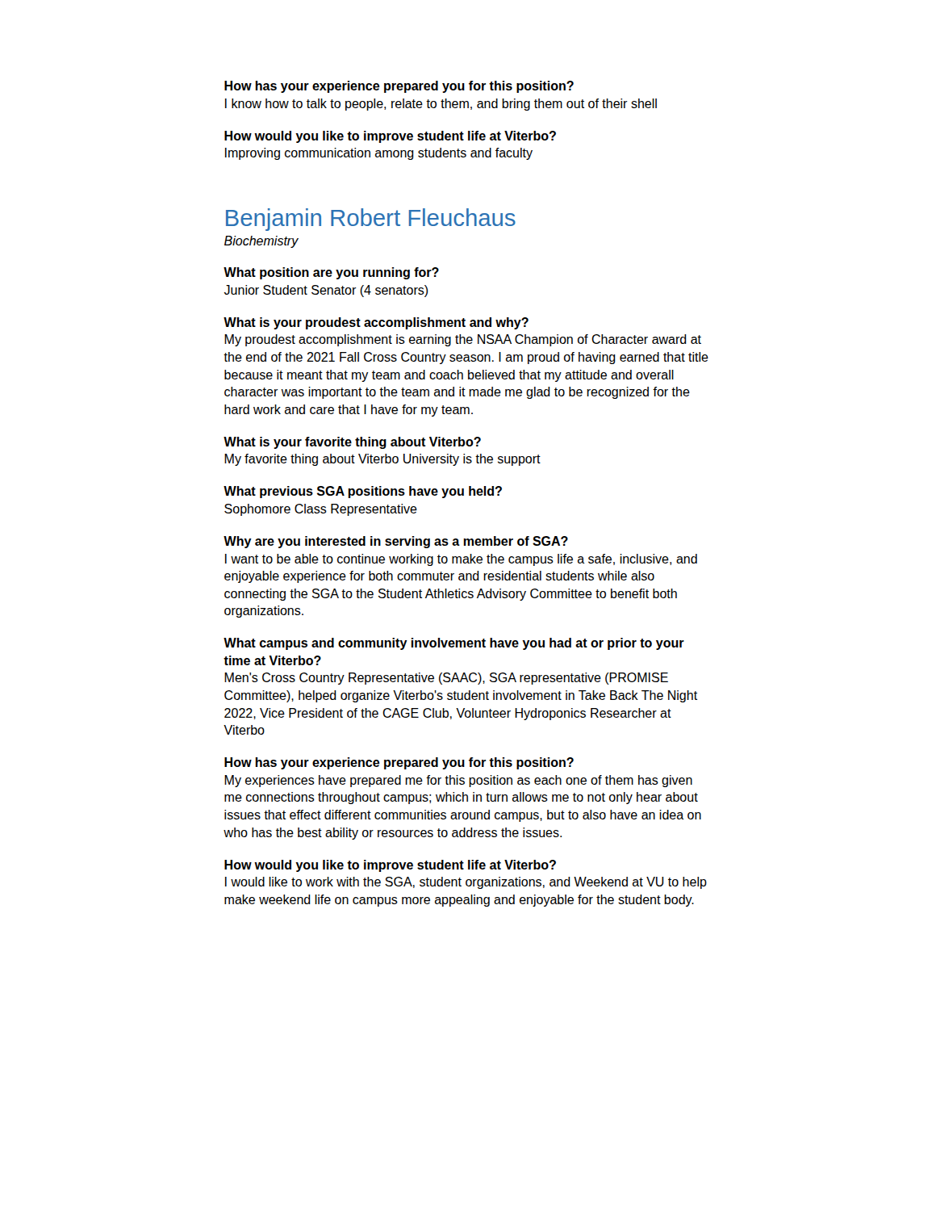How has your experience prepared you for this position?
I know how to talk to people, relate to them, and bring them out of their shell
How would you like to improve student life at Viterbo?
Improving communication among students and faculty
Benjamin Robert Fleuchaus
Biochemistry
What position are you running for?
Junior Student Senator (4 senators)
What is your proudest accomplishment and why?
My proudest accomplishment is earning the NSAA Champion of Character award at the end of the 2021 Fall Cross Country season. I am proud of having earned that title because it meant that my team and coach believed that my attitude and overall character was important to the team and it made me glad to be recognized for the hard work and care that I have for my team.
What is your favorite thing about Viterbo?
My favorite thing about Viterbo University is the support
What previous SGA positions have you held?
Sophomore Class Representative
Why are you interested in serving as a member of SGA?
I want to be able to continue working to make the campus life a safe, inclusive, and enjoyable experience for both commuter and residential students while also connecting the SGA to the Student Athletics Advisory Committee to benefit both organizations.
What campus and community involvement have you had at or prior to your time at Viterbo?
Men's Cross Country Representative (SAAC), SGA representative (PROMISE Committee), helped organize Viterbo's student involvement in Take Back The Night 2022, Vice President of the CAGE Club, Volunteer Hydroponics Researcher at Viterbo
How has your experience prepared you for this position?
My experiences have prepared me for this position as each one of them has given me connections throughout campus; which in turn allows me to not only hear about issues that effect different communities around campus, but to also have an idea on who has the best ability or resources to address the issues.
How would you like to improve student life at Viterbo?
I would like to work with the SGA, student organizations, and Weekend at VU to help make weekend life on campus more appealing and enjoyable for the student body.